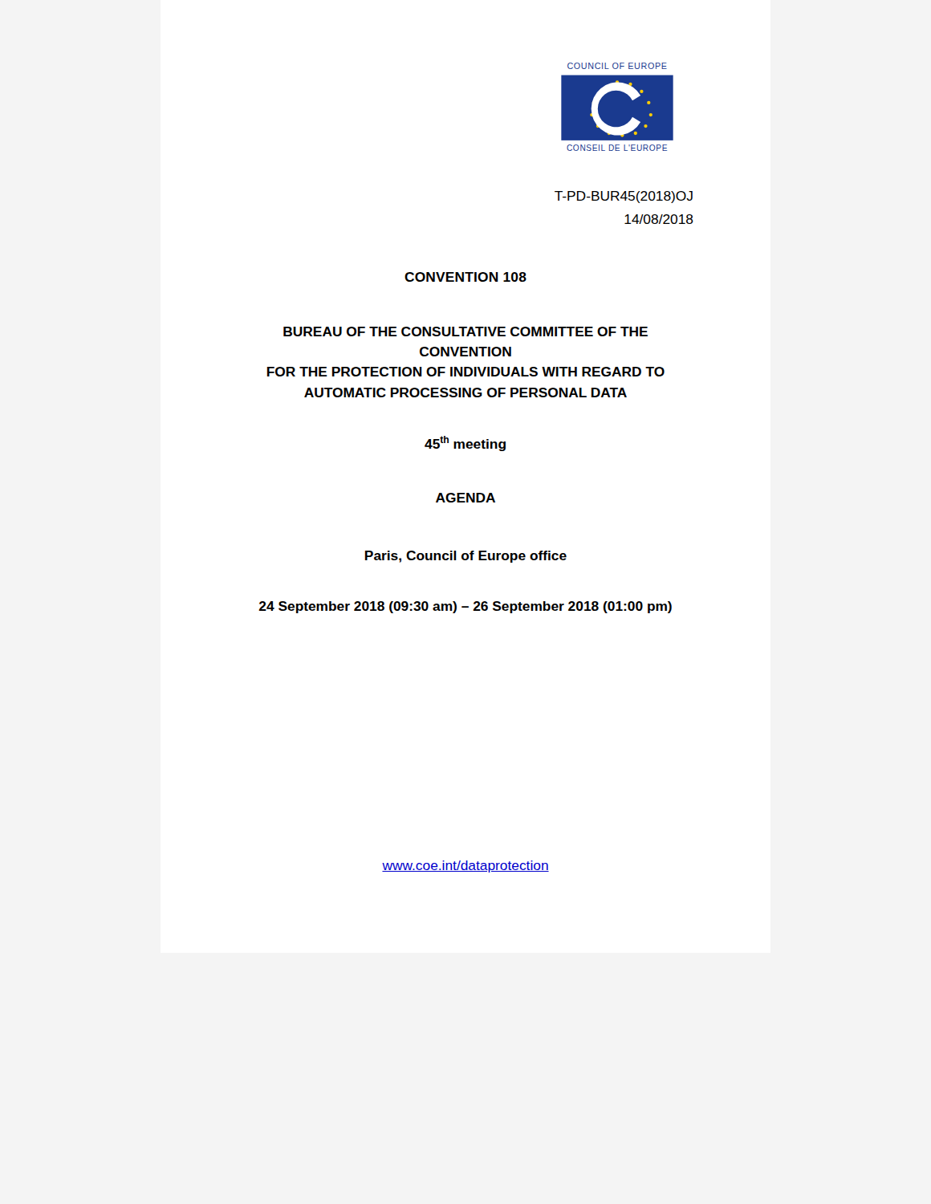T-PD-BUR45(2018)OJ
14/08/2018
CONVENTION 108
BUREAU OF THE CONSULTATIVE COMMITTEE OF THE CONVENTION
FOR THE PROTECTION OF INDIVIDUALS WITH REGARD TO
AUTOMATIC PROCESSING OF PERSONAL DATA
45th meeting
AGENDA
Paris, Council of Europe office
24 September 2018 (09:30 am) – 26 September 2018 (01:00 pm)
www.coe.int/dataprotection